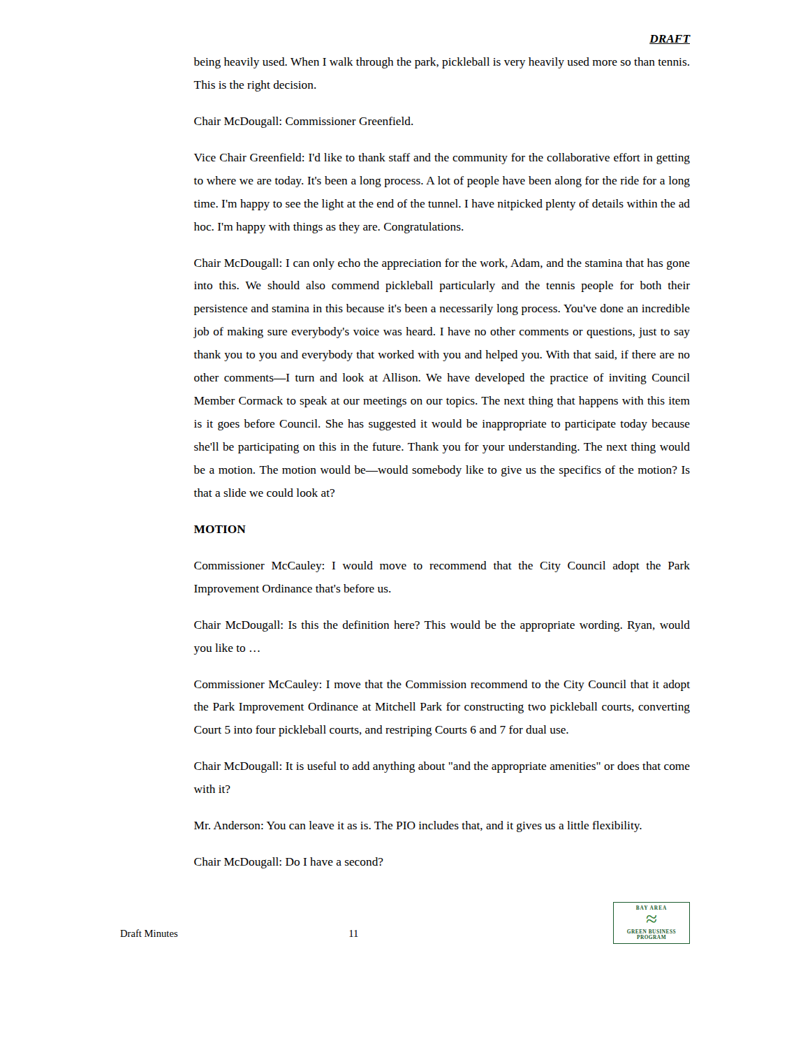DRAFT
being heavily used. When I walk through the park, pickleball is very heavily used more so than tennis. This is the right decision.
Chair McDougall: Commissioner Greenfield.
Vice Chair Greenfield: I'd like to thank staff and the community for the collaborative effort in getting to where we are today. It's been a long process. A lot of people have been along for the ride for a long time. I'm happy to see the light at the end of the tunnel. I have nitpicked plenty of details within the ad hoc. I'm happy with things as they are. Congratulations.
Chair McDougall: I can only echo the appreciation for the work, Adam, and the stamina that has gone into this. We should also commend pickleball particularly and the tennis people for both their persistence and stamina in this because it's been a necessarily long process. You've done an incredible job of making sure everybody's voice was heard. I have no other comments or questions, just to say thank you to you and everybody that worked with you and helped you. With that said, if there are no other comments—I turn and look at Allison. We have developed the practice of inviting Council Member Cormack to speak at our meetings on our topics. The next thing that happens with this item is it goes before Council. She has suggested it would be inappropriate to participate today because she'll be participating on this in the future. Thank you for your understanding. The next thing would be a motion. The motion would be—would somebody like to give us the specifics of the motion? Is that a slide we could look at?
MOTION
Commissioner McCauley: I would move to recommend that the City Council adopt the Park Improvement Ordinance that's before us.
Chair McDougall: Is this the definition here? This would be the appropriate wording. Ryan, would you like to …
Commissioner McCauley: I move that the Commission recommend to the City Council that it adopt the Park Improvement Ordinance at Mitchell Park for constructing two pickleball courts, converting Court 5 into four pickleball courts, and restriping Courts 6 and 7 for dual use.
Chair McDougall: It is useful to add anything about "and the appropriate amenities" or does that come with it?
Mr. Anderson: You can leave it as is. The PIO includes that, and it gives us a little flexibility.
Chair McDougall: Do I have a second?
Draft Minutes
11
BAY AREA
≈
GREEN BUSINESS
PROGRAM